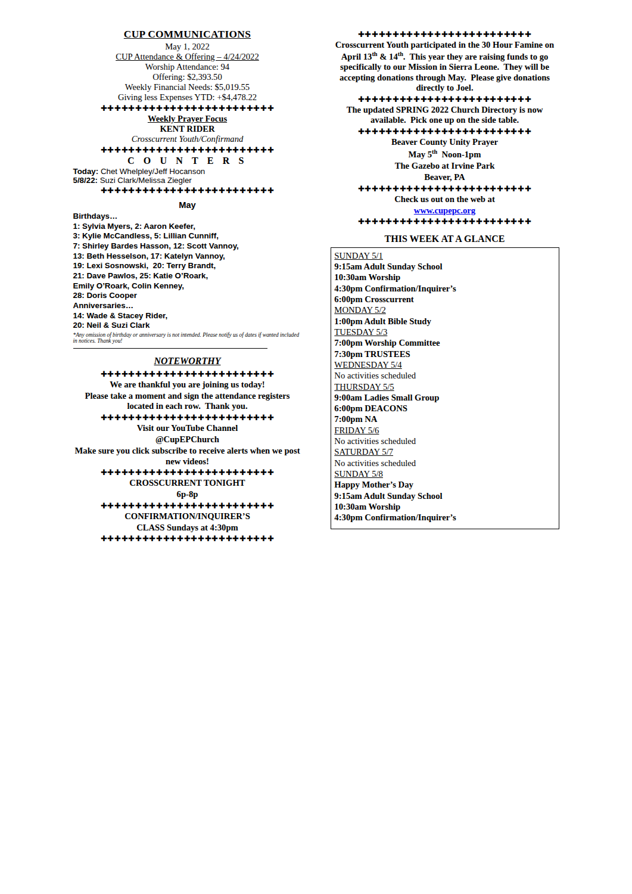CUP COMMUNICATIONS
May 1, 2022
CUP Attendance & Offering – 4/24/2022
Worship Attendance: 94
Offering: $2,393.50
Weekly Financial Needs: $5,019.55
Giving less Expenses YTD: +$4,478.22
✚✚✚✚✚✚✚✚✚✚✚✚✚✚✚✚✚✚✚✚✚✚✚✚✚
Weekly Prayer Focus
KENT RIDER
Crosscurrent Youth/Confirmand
✚✚✚✚✚✚✚✚✚✚✚✚✚✚✚✚✚✚✚✚✚✚✚✚✚
C O U N T E R S
Today: Chet Whelpley/Jeff Hocanson
5/8/22: Suzi Clark/Melissa Ziegler
✚✚✚✚✚✚✚✚✚✚✚✚✚✚✚✚✚✚✚✚✚✚✚✚✚
May
Birthdays…
1: Sylvia Myers, 2: Aaron Keefer,
3: Kylie McCandless, 5: Lillian Cunniff,
7: Shirley Bardes Hasson, 12: Scott Vannoy,
13: Beth Hesselson, 17: Katelyn Vannoy,
19: Lexi Sosnowski, 20: Terry Brandt,
21: Dave Pawlos, 25: Katie O’Roark,
Emily O’Roark, Colin Kenney,
28: Doris Cooper
Anniversaries…
14: Wade & Stacey Rider,
20: Neil & Suzi Clark
*Any omission of birthday or anniversary is not intended. Please notify us of dates if wanted included in notices. Thank you!
NOTEWORTHY
✚✚✚✚✚✚✚✚✚✚✚✚✚✚✚✚✚✚✚✚✚✚✚✚✚
We are thankful you are joining us today!
Please take a moment and sign the attendance registers located in each row. Thank you.
✚✚✚✚✚✚✚✚✚✚✚✚✚✚✚✚✚✚✚✚✚✚✚✚✚
Visit our YouTube Channel
@CupEPChurch
Make sure you click subscribe to receive alerts when we post new videos!
✚✚✚✚✚✚✚✚✚✚✚✚✚✚✚✚✚✚✚✚✚✚✚✚✚
CROSSCURRENT TONIGHT
6p-8p
✚✚✚✚✚✚✚✚✚✚✚✚✚✚✚✚✚✚✚✚✚✚✚✚✚
CONFIRMATION/INQUIRER’S
CLASS Sundays at 4:30pm
✚✚✚✚✚✚✚✚✚✚✚✚✚✚✚✚✚✚✚✚✚✚✚✚✚
✚✚✚✚✚✚✚✚✚✚✚✚✚✚✚✚✚✚✚✚✚✚✚✚✚
Crosscurrent Youth participated in the 30 Hour Famine on April 13th & 14th. This year they are raising funds to go specifically to our Mission in Sierra Leone. They will be accepting donations through May. Please give donations directly to Joel.
✚✚✚✚✚✚✚✚✚✚✚✚✚✚✚✚✚✚✚✚✚✚✚✚✚
The updated SPRING 2022 Church Directory is now available. Pick one up on the side table.
✚✚✚✚✚✚✚✚✚✚✚✚✚✚✚✚✚✚✚✚✚✚✚✚✚
Beaver County Unity Prayer
May 5th Noon-1pm
The Gazebo at Irvine Park
Beaver, PA
✚✚✚✚✚✚✚✚✚✚✚✚✚✚✚✚✚✚✚✚✚✚✚✚✚
Check us out on the web at
www.cupepc.org
✚✚✚✚✚✚✚✚✚✚✚✚✚✚✚✚✚✚✚✚✚✚✚✚✚
THIS WEEK AT A GLANCE
SUNDAY 5/1
9:15am Adult Sunday School
10:30am Worship
4:30pm Confirmation/Inquirer’s
6:00pm Crosscurrent
MONDAY 5/2
1:00pm Adult Bible Study
TUESDAY 5/3
7:00pm Worship Committee
7:30pm TRUSTEES
WEDNESDAY 5/4
No activities scheduled
THURSDAY 5/5
9:00am Ladies Small Group
6:00pm DEACONS
7:00pm NA
FRIDAY 5/6
No activities scheduled
SATURDAY 5/7
No activities scheduled
SUNDAY 5/8
Happy Mother’s Day
9:15am Adult Sunday School
10:30am Worship
4:30pm Confirmation/Inquirer’s